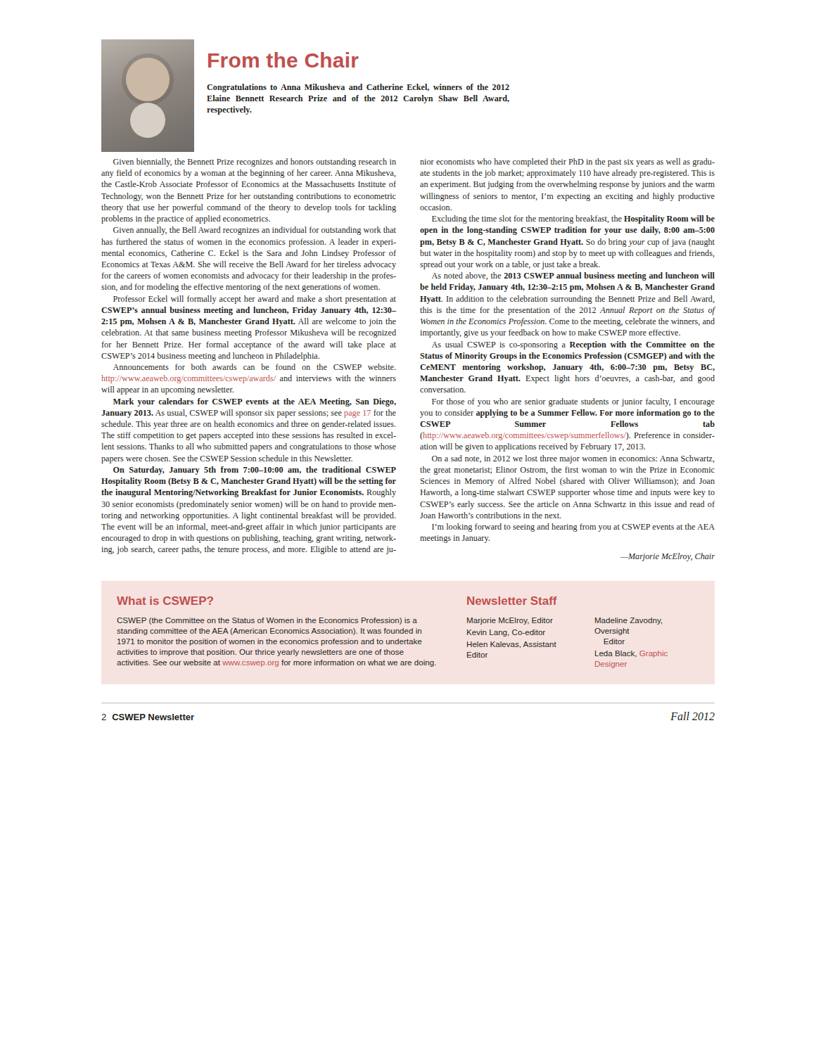From the Chair
Congratulations to Anna Mikusheva and Catherine Eckel, winners of the 2012 Elaine Bennett Research Prize and of the 2012 Carolyn Shaw Bell Award, respectively.
Given biennially, the Bennett Prize recognizes and honors outstanding research in any field of economics by a woman at the beginning of her career. Anna Mikusheva, the Castle-Krob Associate Professor of Economics at the Massachusetts Institute of Technology, won the Bennett Prize for her outstanding contributions to econometric theory that use her powerful command of the theory to develop tools for tackling problems in the practice of applied econometrics.
Given annually, the Bell Award recognizes an individual for outstanding work that has furthered the status of women in the economics profession. A leader in experimental economics, Catherine C. Eckel is the Sara and John Lindsey Professor of Economics at Texas A&M. She will receive the Bell Award for her tireless advocacy for the careers of women economists and advocacy for their leadership in the profession, and for modeling the effective mentoring of the next generations of women.
Professor Eckel will formally accept her award and make a short presentation at CSWEP’s annual business meeting and luncheon, Friday January 4th, 12:30–2:15 pm, Mohsen A & B, Manchester Grand Hyatt. All are welcome to join the celebration. At that same business meeting Professor Mikusheva will be recognized for her Bennett Prize. Her formal acceptance of the award will take place at CSWEP’s 2014 business meeting and luncheon in Philadelphia.
Announcements for both awards can be found on the CSWEP website. http://www.aeaweb.org/committees/cswep/awards/ and interviews with the winners will appear in an upcoming newsletter.
Mark your calendars for CSWEP events at the AEA Meeting, San Diego, January 2013. As usual, CSWEP will sponsor six paper sessions; see page 17 for the schedule. This year three are on health economics and three on gender-related issues. The stiff competition to get papers accepted into these sessions has resulted in excellent sessions. Thanks to all who submitted papers and congratulations to those whose papers were chosen. See the CSWEP Session schedule in this Newsletter.
On Saturday, January 5th from 7:00–10:00 am, the traditional CSWEP Hospitality Room (Betsy B & C, Manchester Grand Hyatt) will be the setting for the inaugural Mentoring/Networking Breakfast for Junior Economists. Roughly 30 senior economists (predominately senior women) will be on hand to provide mentoring and networking opportunities. A light continental breakfast will be provided. The event will be an informal, meet-and-greet affair in which junior participants are encouraged to drop in with questions on publishing, teaching, grant writing, networking, job search, career paths, the tenure process, and more. Eligible to attend are junior economists who have completed their PhD in the past six years as well as graduate students in the job market; approximately 110 have already pre-registered. This is an experiment. But judging from the overwhelming response by juniors and the warm willingness of seniors to mentor, I’m expecting an exciting and highly productive occasion.
Excluding the time slot for the mentoring breakfast, the Hospitality Room will be open in the long-standing CSWEP tradition for your use daily, 8:00 am–5:00 pm, Betsy B & C, Manchester Grand Hyatt. So do bring your cup of java (naught but water in the hospitality room) and stop by to meet up with colleagues and friends, spread out your work on a table, or just take a break.
As noted above, the 2013 CSWEP annual business meeting and luncheon will be held Friday, January 4th, 12:30–2:15 pm, Mohsen A & B, Manchester Grand Hyatt. In addition to the celebration surrounding the Bennett Prize and Bell Award, this is the time for the presentation of the 2012 Annual Report on the Status of Women in the Economics Profession. Come to the meeting, celebrate the winners, and importantly, give us your feedback on how to make CSWEP more effective.
As usual CSWEP is co-sponsoring a Reception with the Committee on the Status of Minority Groups in the Economics Profession (CSMGEP) and with the CeMENT mentoring workshop, January 4th, 6:00–7:30 pm, Betsy BC, Manchester Grand Hyatt. Expect light hors d’oeuvres, a cash-bar, and good conversation.
For those of you who are senior graduate students or junior faculty, I encourage you to consider applying to be a Summer Fellow. For more information go to the CSWEP Summer Fellows tab (http://www.aeaweb.org/committees/cswep/summerfellows/). Preference in consideration will be given to applications received by February 17, 2013.
On a sad note, in 2012 we lost three major women in economics: Anna Schwartz, the great monetarist; Elinor Ostrom, the first woman to win the Prize in Economic Sciences in Memory of Alfred Nobel (shared with Oliver Williamson); and Joan Haworth, a long-time stalwart CSWEP supporter whose time and inputs were key to CSWEP’s early success. See the article on Anna Schwartz in this issue and read of Joan Haworth’s contributions in the next.
I’m looking forward to seeing and hearing from you at CSWEP events at the AEA meetings in January.
—Marjorie McElroy, Chair
What is CSWEP?
CSWEP (the Committee on the Status of Women in the Economics Profession) is a standing committee of the AEA (American Economics Association). It was founded in 1971 to monitor the position of women in the economics profession and to undertake activities to improve that position. Our thrice yearly newsletters are one of those activities. See our website at www.cswep.org for more information on what we are doing.
Newsletter Staff
Marjorie McElroy, Editor
Kevin Lang, Co-editor
Helen Kalevas, Assistant Editor
Madeline Zavodny, OversightEditor
Leda Black, Graphic Designer
2 CSWEP Newsletter
Fall 2012